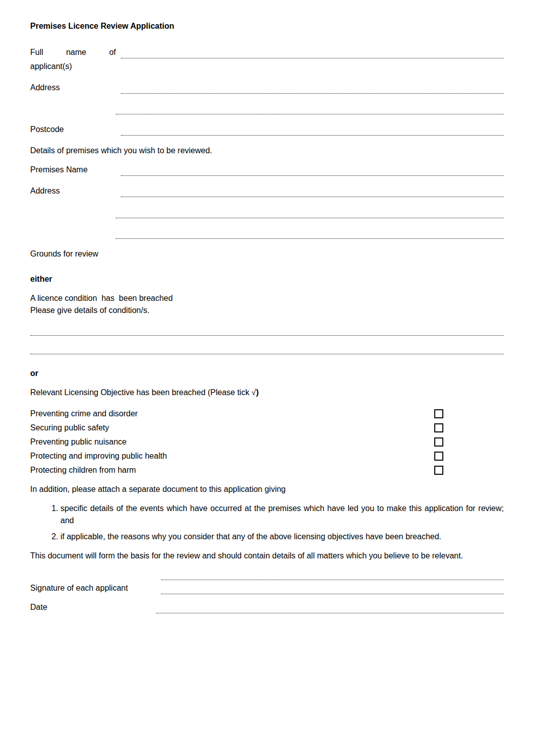Premises Licence Review Application
Full name of
applicant(s)
Address
Postcode
Details of premises which you wish to be reviewed.
Premises Name
Address
Grounds for review
either
A licence condition has been breached
Please give details of condition/s.
or
Relevant Licensing Objective has been breached (Please tick √)
Preventing crime and disorder
Securing public safety
Preventing public nuisance
Protecting and improving public health
Protecting children from harm
In addition, please attach a separate document to this application giving
specific details of the events which have occurred at the premises which have led you to make this application for review; and
if applicable, the reasons why you consider that any of the above licensing objectives have been breached.
This document will form the basis for the review and should contain details of all matters which you believe to be relevant.
Signature of each applicant
Date